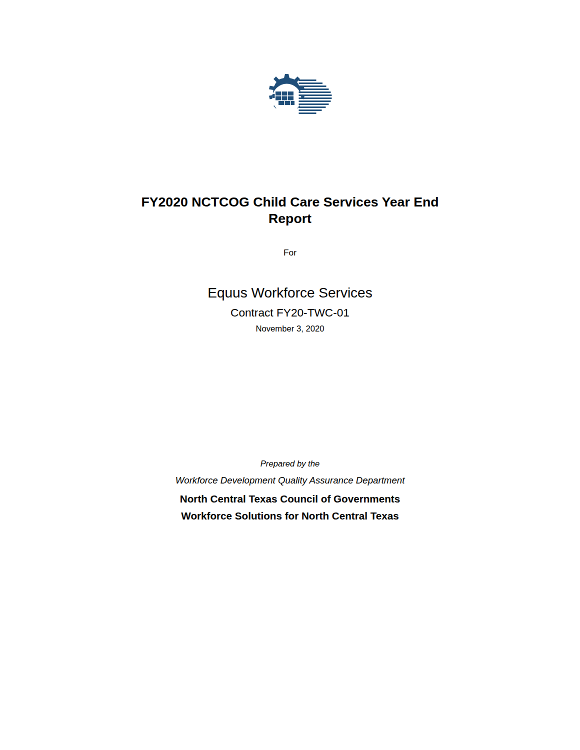FY2020 NCTCOG Child Care Services Year End Report
For
Equus Workforce Services
Contract FY20-TWC-01
November 3, 2020
Prepared by the
Workforce Development Quality Assurance Department
North Central Texas Council of Governments
Workforce Solutions for North Central Texas